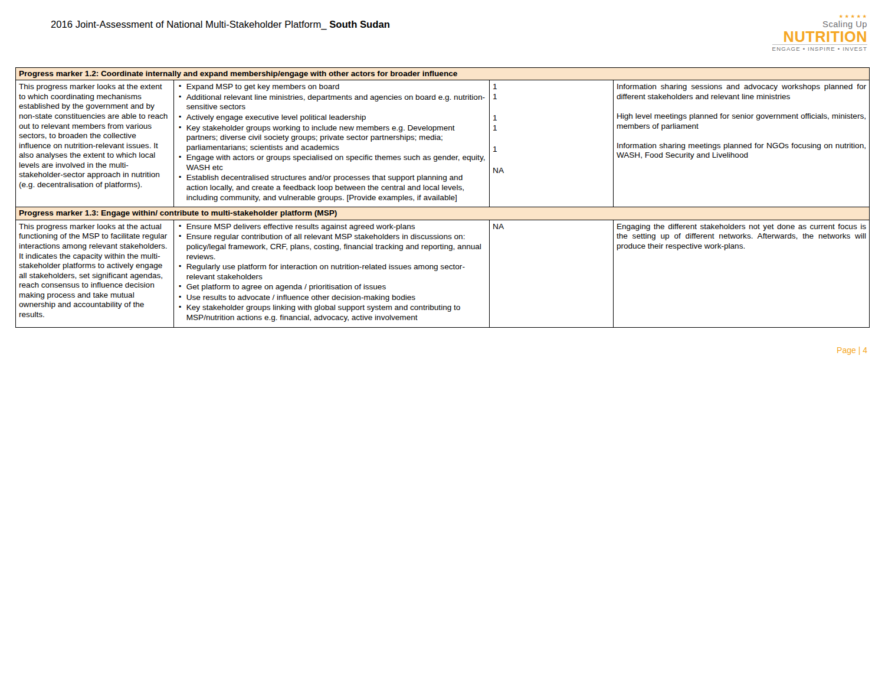2016 Joint-Assessment of National Multi-Stakeholder Platform_ South Sudan
⋆⋆⋆⋆⋆
Scaling Up
NUTRITION
ENGAGE • INSPIRE • INVEST
| Progress marker 1.2: Coordinate internally and expand membership/engage with other actors for broader influence |
| This progress marker looks at the extent to which coordinating mechanisms established by the government and by non-state constituencies are able to reach out to relevant members from various sectors, to broaden the collective influence on nutrition-relevant issues. It also analyses the extent to which local levels are involved in the multi-stakeholder-sector approach in nutrition (e.g. decentralisation of platforms). | Expand MSP to get key members on board Additional relevant line ministries, departments and agencies on board e.g. nutrition-sensitive sectors Actively engage executive level political leadership Key stakeholder groups working to include new members e.g. Development partners; diverse civil society groups; private sector partnerships; media; parliamentarians; scientists and academics Engage with actors or groups specialised on specific themes such as gender, equity, WASH etc Establish decentralised structures and/or processes that support planning and action locally, and create a feedback loop between the central and local levels, including community, and vulnerable groups. [Provide examples, if available] | 1 1 1 1 1 NA | Information sharing sessions and advocacy workshops planned for different stakeholders and relevant line ministries High level meetings planned for senior government officials, ministers, members of parliament Information sharing meetings planned for NGOs focusing on nutrition, WASH, Food Security and Livelihood |
| Progress marker 1.3: Engage within/ contribute to multi-stakeholder platform (MSP) |
| This progress marker looks at the actual functioning of the MSP to facilitate regular interactions among relevant stakeholders. It indicates the capacity within the multi-stakeholder platforms to actively engage all stakeholders, set significant agendas, reach consensus to influence decision making process and take mutual ownership and accountability of the results. | Ensure MSP delivers effective results against agreed work-plans Ensure regular contribution of all relevant MSP stakeholders in discussions on: policy/legal framework, CRF, plans, costing, financial tracking and reporting, annual reviews. Regularly use platform for interaction on nutrition-related issues among sector-relevant stakeholders Get platform to agree on agenda / prioritisation of issues Use results to advocate / influence other decision-making bodies Key stakeholder groups linking with global support system and contributing to MSP/nutrition actions e.g. financial, advocacy, active involvement | NA | Engaging the different stakeholders not yet done as current focus is the setting up of different networks. Afterwards, the networks will produce their respective work-plans. |
Page | 4